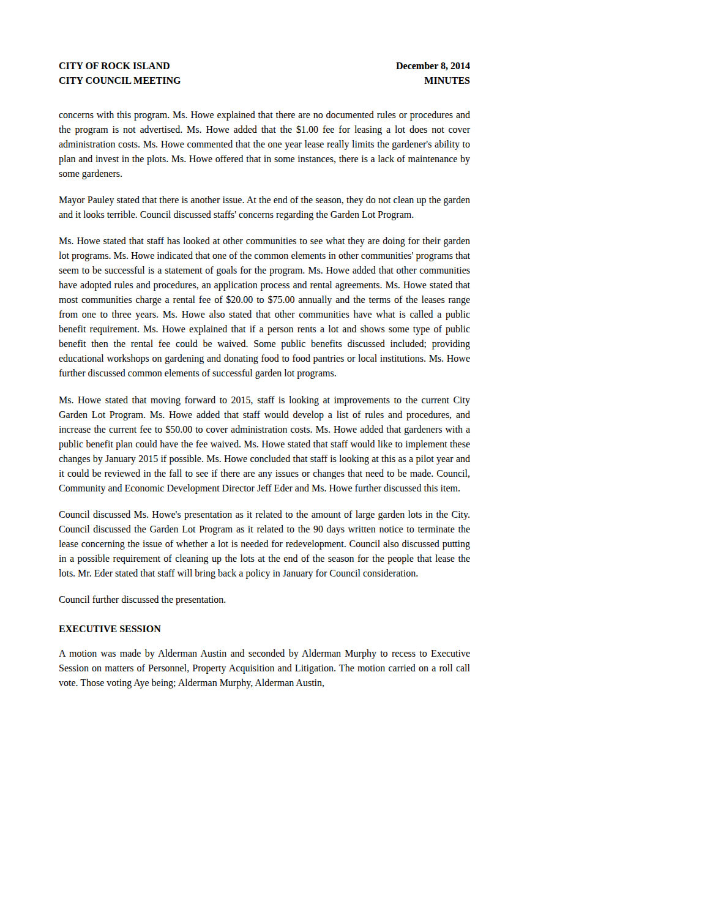CITY OF ROCK ISLAND
CITY COUNCIL MEETING
December 8, 2014
MINUTES
concerns with this program. Ms. Howe explained that there are no documented rules or procedures and the program is not advertised. Ms. Howe added that the $1.00 fee for leasing a lot does not cover administration costs. Ms. Howe commented that the one year lease really limits the gardener's ability to plan and invest in the plots. Ms. Howe offered that in some instances, there is a lack of maintenance by some gardeners.
Mayor Pauley stated that there is another issue. At the end of the season, they do not clean up the garden and it looks terrible. Council discussed staffs' concerns regarding the Garden Lot Program.
Ms. Howe stated that staff has looked at other communities to see what they are doing for their garden lot programs. Ms. Howe indicated that one of the common elements in other communities' programs that seem to be successful is a statement of goals for the program. Ms. Howe added that other communities have adopted rules and procedures, an application process and rental agreements. Ms. Howe stated that most communities charge a rental fee of $20.00 to $75.00 annually and the terms of the leases range from one to three years. Ms. Howe also stated that other communities have what is called a public benefit requirement. Ms. Howe explained that if a person rents a lot and shows some type of public benefit then the rental fee could be waived. Some public benefits discussed included; providing educational workshops on gardening and donating food to food pantries or local institutions. Ms. Howe further discussed common elements of successful garden lot programs.
Ms. Howe stated that moving forward to 2015, staff is looking at improvements to the current City Garden Lot Program. Ms. Howe added that staff would develop a list of rules and procedures, and increase the current fee to $50.00 to cover administration costs. Ms. Howe added that gardeners with a public benefit plan could have the fee waived. Ms. Howe stated that staff would like to implement these changes by January 2015 if possible. Ms. Howe concluded that staff is looking at this as a pilot year and it could be reviewed in the fall to see if there are any issues or changes that need to be made. Council, Community and Economic Development Director Jeff Eder and Ms. Howe further discussed this item.
Council discussed Ms. Howe's presentation as it related to the amount of large garden lots in the City. Council discussed the Garden Lot Program as it related to the 90 days written notice to terminate the lease concerning the issue of whether a lot is needed for redevelopment. Council also discussed putting in a possible requirement of cleaning up the lots at the end of the season for the people that lease the lots. Mr. Eder stated that staff will bring back a policy in January for Council consideration.
Council further discussed the presentation.
EXECUTIVE SESSION
A motion was made by Alderman Austin and seconded by Alderman Murphy to recess to Executive Session on matters of Personnel, Property Acquisition and Litigation. The motion carried on a roll call vote. Those voting Aye being; Alderman Murphy, Alderman Austin,